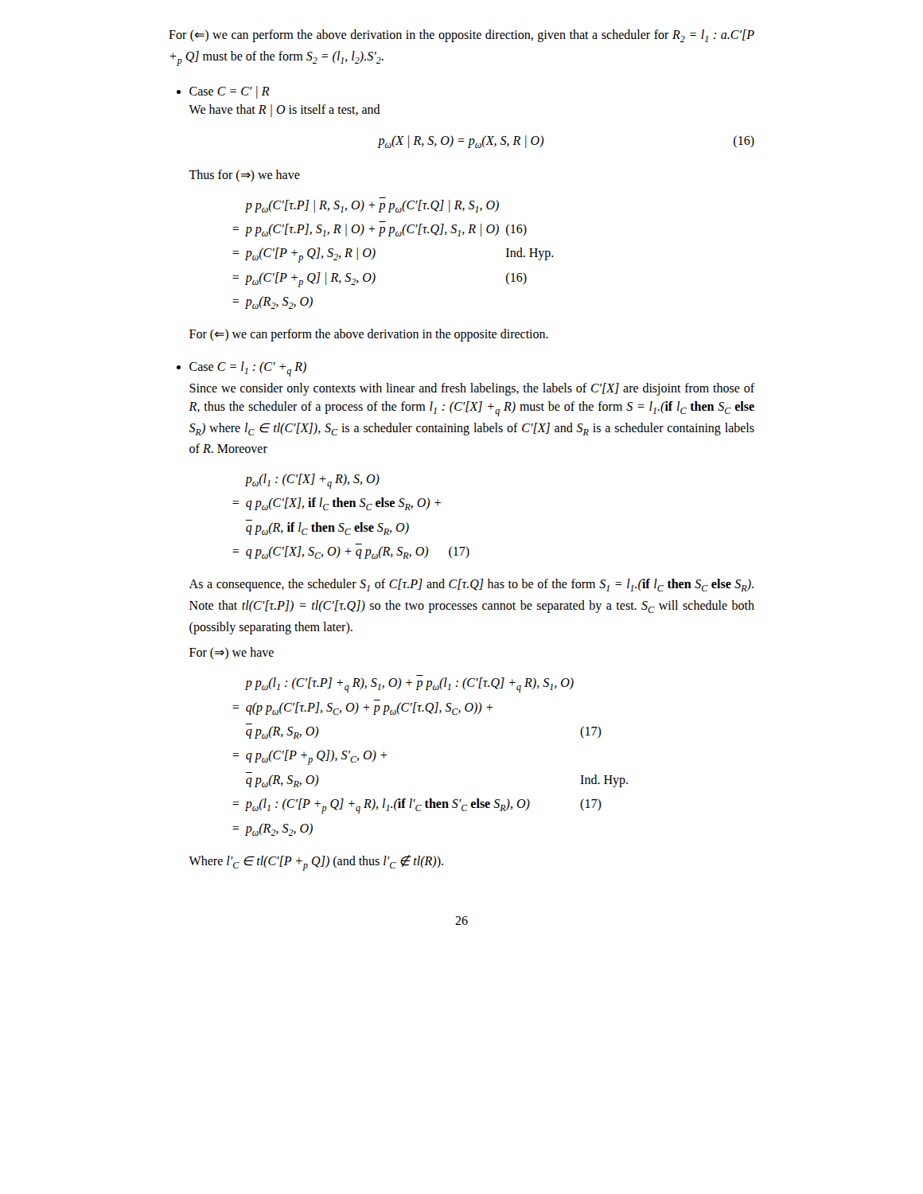For (⇐) we can perform the above derivation in the opposite direction, given that a scheduler for R2 = l1 : a.C′[P +p Q] must be of the form S2 = (l1, l2).S′2.
Case C = C′ | R
We have that R | O is itself a test, and
(16) pω(X | R, S, O) = pω(X, S, R | O)
Thus for (⇒) we have
| | p p ω (C′[τ.P] / R, S 1 , O) + p p ω (C′[τ.Q] / R, S 1 , O) | |
| = | p p ω (C′[τ.P], S 1 , R / O) + p p ω (C′[τ.Q], S 1 , R / O) | (16) |
| = | p ω (C′[P + p Q], S 2 , R / O) | Ind. Hyp. |
| = | p ω (C′[P + p Q] / R, S 2 , O) | (16) |
| = | p ω (R 2 , S 2 , O) | |
For (⇐) we can perform the above derivation in the opposite direction.
Case C = l1 : (C′ +q R)
Since we consider only contexts with linear and fresh labelings, the labels of C′[X] are disjoint from those of R, thus the scheduler of a process of the form l1 : (C′[X] +q R) must be of the form S = l1.(if lC then SC else SR) where lC ∈ tl(C′[X]), SC is a scheduler containing labels of C′[X] and SR is a scheduler containing labels of R. Moreover
| | p ω (l 1 : (C′[X] + q R), S, O) | |
| = | q p ω (C′[X], if l C then S C else S R , O) + | |
| | q p ω (R, if l C then S C else S R , O) | |
| = | q p ω (C′[X], S C , O) + q p ω (R, S R , O) | (17) |
As a consequence, the scheduler S1 of C[τ.P] and C[τ.Q] has to be of the form S1 = l1.(if lC then SC else SR). Note that tl(C′[τ.P]) = tl(C′[τ.Q]) so the two processes cannot be separated by a test. SC will schedule both (possibly separating them later).
For (⇒) we have
| | p p ω (l 1 : (C′[τ.P] + q R), S 1 , O) + p p ω (l 1 : (C′[τ.Q] + q R), S 1 , O) | |
| = | q(p p ω (C′[τ.P], S C , O) + p p ω (C′[τ.Q], S C , O)) + | |
| | q p ω (R, S R , O) | (17) |
| = | q p ω (C′[P + p Q]), S′ C , O) + | |
| | q p ω (R, S R , O) | Ind. Hyp. |
| = | p ω (l 1 : (C′[P + p Q] + q R), l 1 .( if l′ C then S′ C else S R ), O) | (17) |
| = | p ω (R 2 , S 2 , O) | |
Where l′C ∈ tl(C′[P +p Q]) (and thus l′C ∉ tl(R)).
26